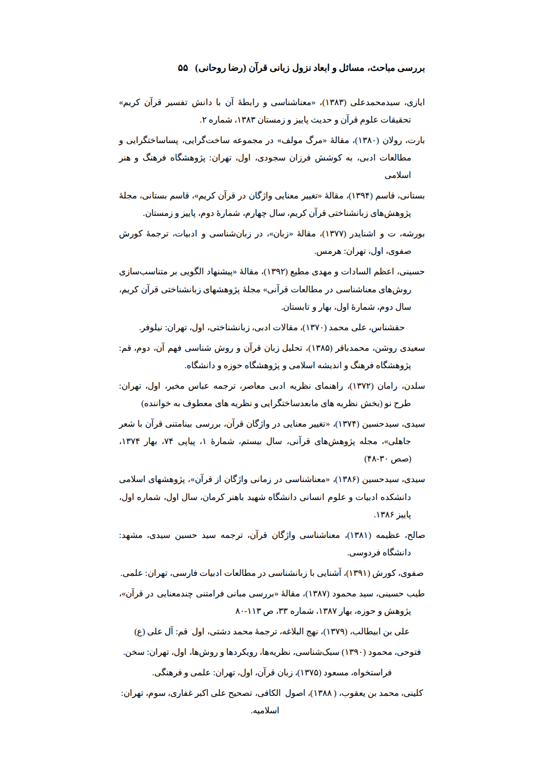بررسی مباحث، مسائل و ابعاد نزول زبانی قرآن (رضا روحانی) ۵۵
ایازی، سیدمحمدعلی (۱۳۸۳)، «معناشناسی و رابطهٔ آن با دانش تفسیر قرآن کریم» تحقیقات علوم قرآن و حدیث پاییز و زمستان ۱۳۸۳، شماره ۲.
بارت، رولان (۱۳۸۰)، مقالهٔ «مرگ مولف» در مجموعه ساخت‌گرایی، پساساختگرایی و مطالعات ادبی، به کوشش فرزان سجودی، اول، تهران: پژوهشگاه فرهنگ و هنر اسلامی
بستانی، قاسم (۱۳۹۴)، مقالهٔ «تغییر معنایی واژگان در قرآن کریم»، قاسم بستانی، مجلهٔ پژوهش‌های زبانشناختی قرآن کریم، سال چهارم، شمارهٔ دوم، پاییز و زمستان.
بورشه، ت و اشنایدر (۱۳۷۷)، مقالهٔ «زبان»، در زبان‌شناسی و ادبیات، ترجمهٔ کورش صفوی، اول، تهران: هرمس.
حسینی، اعظم السادات و مهدی مطیع (۱۳۹۲)، مقالهٔ «پیشنهاد الگویی بر متناسب‌سازی روش‌های معناشناسی در مطالعات قرآنی» مجلهٔ پژوهشهای زبانشناختی قرآن کریم، سال دوم، شمارهٔ اول، بهار و تابستان.
حقشناس، علی محمد (۱۳۷۰)، مقالات ادبی، زبانشناختی، اول، تهران: نیلوفر.
سعیدی روشن، محمدباقر (۱۳۸۵)، تحلیل زبان قرآن و روش شناسی فهم آن، دوم، قم: پژوهشگاه فرهنگ و اندیشه اسلامی و پژوهشگاه حوزه و دانشگاه.
سلدن، رامان (۱۳۷۲)، راهنمای نظریه ادبی معاصر، ترجمه عباس مخبر، اول، تهران: طرح نو (بخش نظریه های مابعدساختگرایی و نظریه های معطوف به خواننده)
سیدی، سیدحسین (۱۳۷۴)، «تغییر معنایی در واژگان قرآن، بررسی بینامتنی قرآن با شعر جاهلی»، مجله پژوهش‌های قرآنی، سال بیستم، شمارهٔ ۱، پیاپی ۷۴، بهار ۱۳۷۴، (صص ۳۰-۴۸)
سیدی، سیدحسین (۱۳۸۶)، «معناشناسی در زمانی واژگان از قرآن»، پژوهشهای اسلامی دانشکده ادبیات و علوم انسانی دانشگاه شهید باهنر کرمان، سال اول، شماره اول، پاییز ۱۳۸۶.
صالح، عظیمه (۱۳۸۱)، معناشناسی واژگان قرآن، ترجمه سید حسین سیدی، مشهد: دانشگاه فردوسی.
صفوی، کورش (۱۳۹۱)، آشنایی با زبانشناسی در مطالعات ادبیات فارسی، تهران: علمی.
طیب حسینی، سید محمود (۱۳۸۷)، مقالهٔ «بررسی مبانی فرامتنی چندمعنایی در قرآن»، پژوهش و حوزه، بهار ۱۳۸۷، شماره ۳۳، ص ۱۱۳-۸۰
علی بن ابیطالب، (۱۳۷۹)، نهج البلاغه، ترجمهٔ محمد دشتی، اول قم: آل علی (ع)
فتوحی، محمود (۱۳۹۰) سبک‌شناسی، نظریه‌ها، رویکردها و روش‌ها، اول، تهران: سخن.
فراستخواه، مسعود (۱۳۷۵)، زبان قرآن، اول، تهران: علمی و فرهنگی.
کلینی، محمد بن یعقوب، ( ۱۳۸۸)، اصول الکافی، تصحیح علی اکبر غفاری، سوم، تهران: اسلامیه.